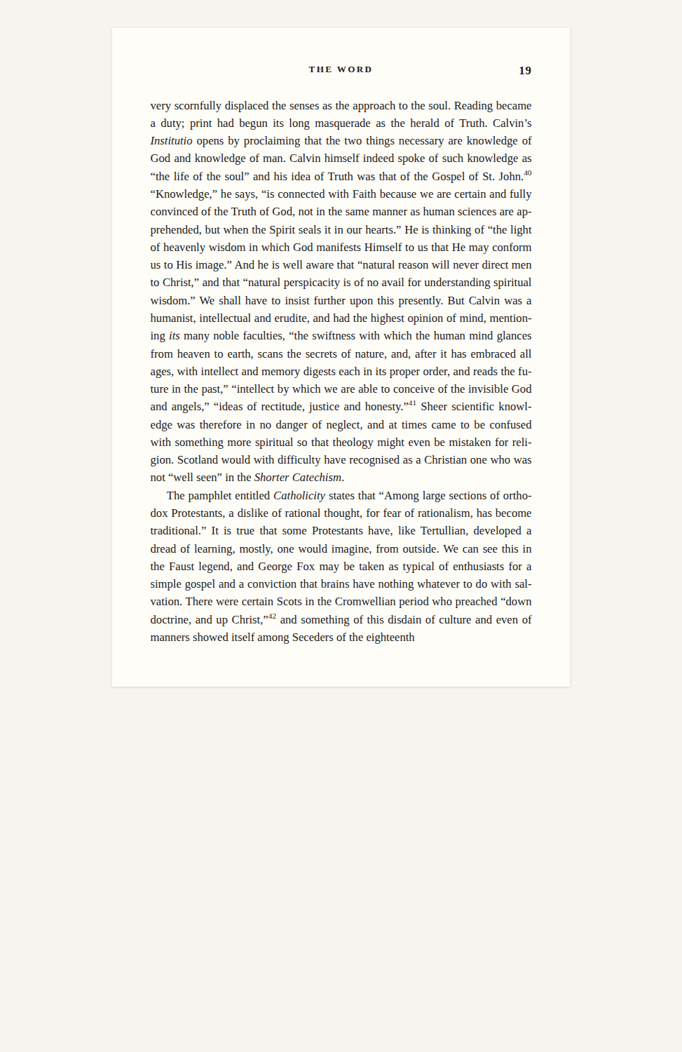The Word 19
very scornfully displaced the senses as the approach to the soul. Reading became a duty; print had begun its long masquerade as the herald of Truth. Calvin’s Institutio opens by proclaiming that the two things necessary are knowledge of God and knowledge of man. Calvin himself indeed spoke of such knowledge as “the life of the soul” and his idea of Truth was that of the Gospel of St. John.40 “Knowledge,” he says, “is connected with Faith because we are certain and fully convinced of the Truth of God, not in the same manner as human sciences are apprehended, but when the Spirit seals it in our hearts.” He is thinking of “the light of heavenly wisdom in which God manifests Himself to us that He may conform us to His image.” And he is well aware that “natural reason will never direct men to Christ,” and that “natural perspicacity is of no avail for understanding spiritual wisdom.” We shall have to insist further upon this presently. But Calvin was a humanist, intellectual and erudite, and had the highest opinion of mind, mentioning its many noble faculties, “the swiftness with which the human mind glances from heaven to earth, scans the secrets of nature, and, after it has embraced all ages, with intellect and memory digests each in its proper order, and reads the future in the past,” “intellect by which we are able to conceive of the invisible God and angels,” “ideas of rectitude, justice and honesty.”41 Sheer scientific knowledge was therefore in no danger of neglect, and at times came to be confused with something more spiritual so that theology might even be mistaken for religion. Scotland would with difficulty have recognised as a Christian one who was not “well seen” in the Shorter Catechism.
The pamphlet entitled Catholicity states that “Among large sections of orthodox Protestants, a dislike of rational thought, for fear of rationalism, has become traditional.” It is true that some Protestants have, like Tertullian, developed a dread of learning, mostly, one would imagine, from outside. We can see this in the Faust legend, and George Fox may be taken as typical of enthusiasts for a simple gospel and a conviction that brains have nothing whatever to do with salvation. There were certain Scots in the Cromwellian period who preached “down doctrine, and up Christ,”42 and something of this disdain of culture and even of manners showed itself among Seceders of the eighteenth